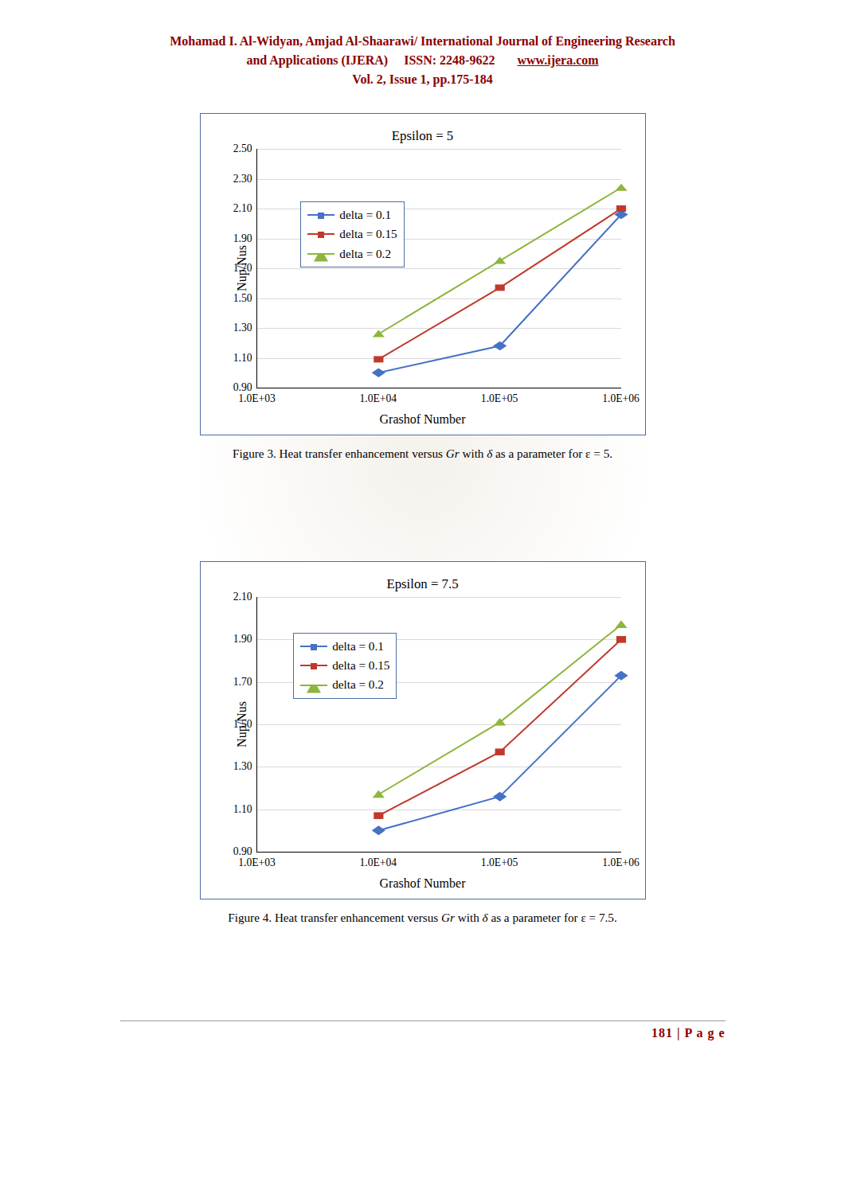Mohamad I. Al-Widyan, Amjad Al-Shaarawi/ International Journal of Engineering Research
and Applications (IJERA) ISSN: 2248-9622 www.ijera.com
Vol. 2, Issue 1, pp.175-184
Epsilon = 5
Nup/Nus
2.50
2.30
2.10
1.90
1.70
1.50
1.30
1.10 0.90 1.0E+03 1.0E+04 1.0E+05 1.0E+06
delta = 0.1
delta = 0.15
delta = 0.2
Grashof Number
Figure 3. Heat transfer enhancement versus Gr with δ as a parameter for ε = 5.
Epsilon = 7.5
Nup/Nus
2.10
1.90
1.70
1.50
1.30
1.10 0.90 1.0E+03 1.0E+04 1.0E+05 1.0E+06
delta = 0.1
delta = 0.15
delta = 0.2
Grashof Number
Figure 4. Heat transfer enhancement versus Gr with δ as a parameter for ε = 7.5.
181 | P a g e